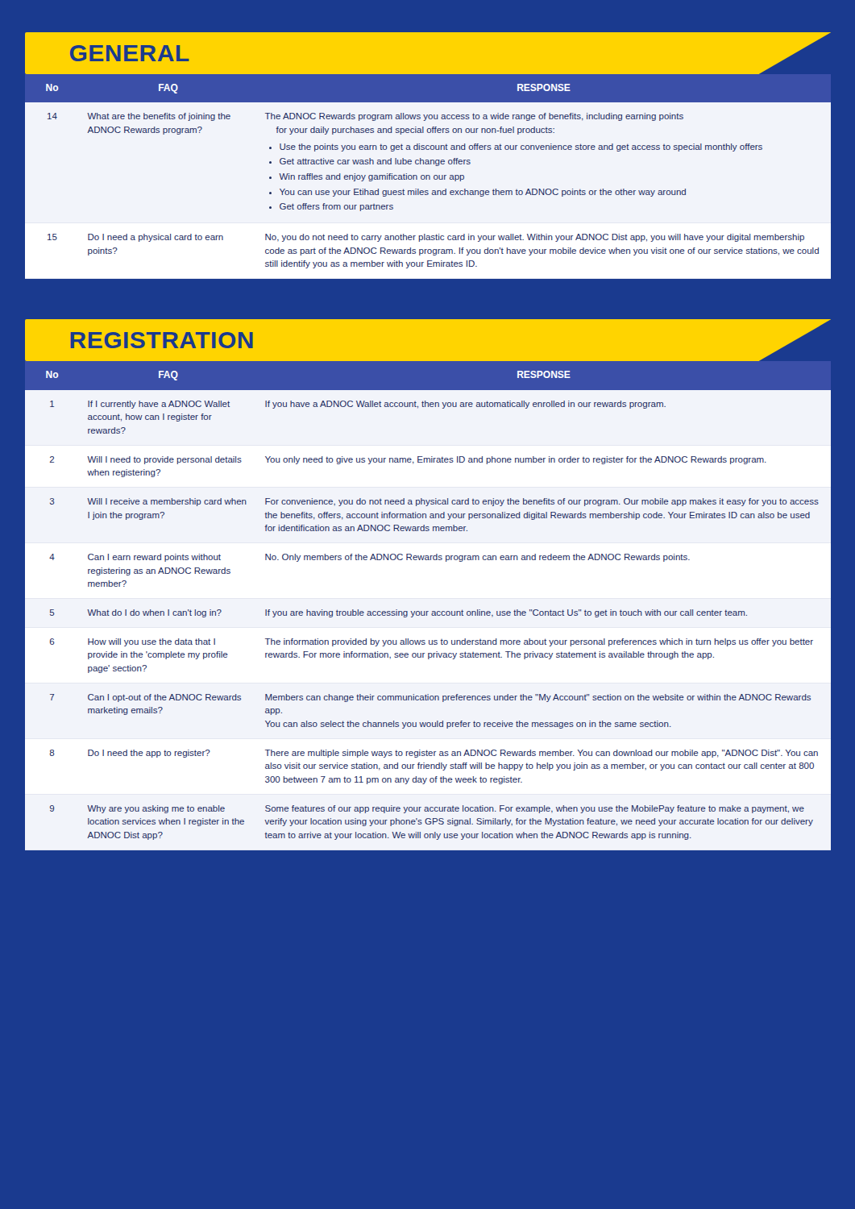GENERAL
| No | FAQ | RESPONSE |
| --- | --- | --- |
| 14 | What are the benefits of joining the ADNOC Rewards program? | The ADNOC Rewards program allows you access to a wide range of benefits, including earning points for your daily purchases and special offers on our non-fuel products: Use the points you earn to get a discount and offers at our convenience store and get access to special monthly offers Get attractive car wash and lube change offers Win raffles and enjoy gamification on our app You can use your Etihad guest miles and exchange them to ADNOC points or the other way around Get offers from our partners |
| 15 | Do I need a physical card to earn points? | No, you do not need to carry another plastic card in your wallet. Within your ADNOC Dist app, you will have your digital membership code as part of the ADNOC Rewards program. If you don't have your mobile device when you visit one of our service stations, we could still identify you as a member with your Emirates ID. |
REGISTRATION
| No | FAQ | RESPONSE |
| --- | --- | --- |
| 1 | If I currently have a ADNOC Wallet account, how can I register for rewards? | If you have a ADNOC Wallet account, then you are automatically enrolled in our rewards program. |
| 2 | Will I need to provide personal details when registering? | You only need to give us your name, Emirates ID and phone number in order to register for the ADNOC Rewards program. |
| 3 | Will I receive a membership card when I join the program? | For convenience, you do not need a physical card to enjoy the benefits of our program. Our mobile app makes it easy for you to access the benefits, offers, account information and your personalized digital Rewards membership code. Your Emirates ID can also be used for identification as an ADNOC Rewards member. |
| 4 | Can I earn reward points without registering as an ADNOC Rewards member? | No. Only members of the ADNOC Rewards program can earn and redeem the ADNOC Rewards points. |
| 5 | What do I do when I can't log in? | If you are having trouble accessing your account online, use the "Contact Us" to get in touch with our call center team. |
| 6 | How will you use the data that I provide in the 'complete my profile page' section? | The information provided by you allows us to understand more about your personal preferences which in turn helps us offer you better rewards. For more information, see our privacy statement. The privacy statement is available through the app. |
| 7 | Can I opt-out of the ADNOC Rewards marketing emails? | Members can change their communication preferences under the "My Account" section on the website or within the ADNOC Rewards app. You can also select the channels you would prefer to receive the messages on in the same section. |
| 8 | Do I need the app to register? | There are multiple simple ways to register as an ADNOC Rewards member. You can download our mobile app, "ADNOC Dist". You can also visit our service station, and our friendly staff will be happy to help you join as a member, or you can contact our call center at 800 300 between 7 am to 11 pm on any day of the week to register. |
| 9 | Why are you asking me to enable location services when I register in the ADNOC Dist app? | Some features of our app require your accurate location. For example, when you use the MobilePay feature to make a payment, we verify your location using your phone's GPS signal. Similarly, for the Mystation feature, we need your accurate location for our delivery team to arrive at your location. We will only use your location when the ADNOC Rewards app is running. |